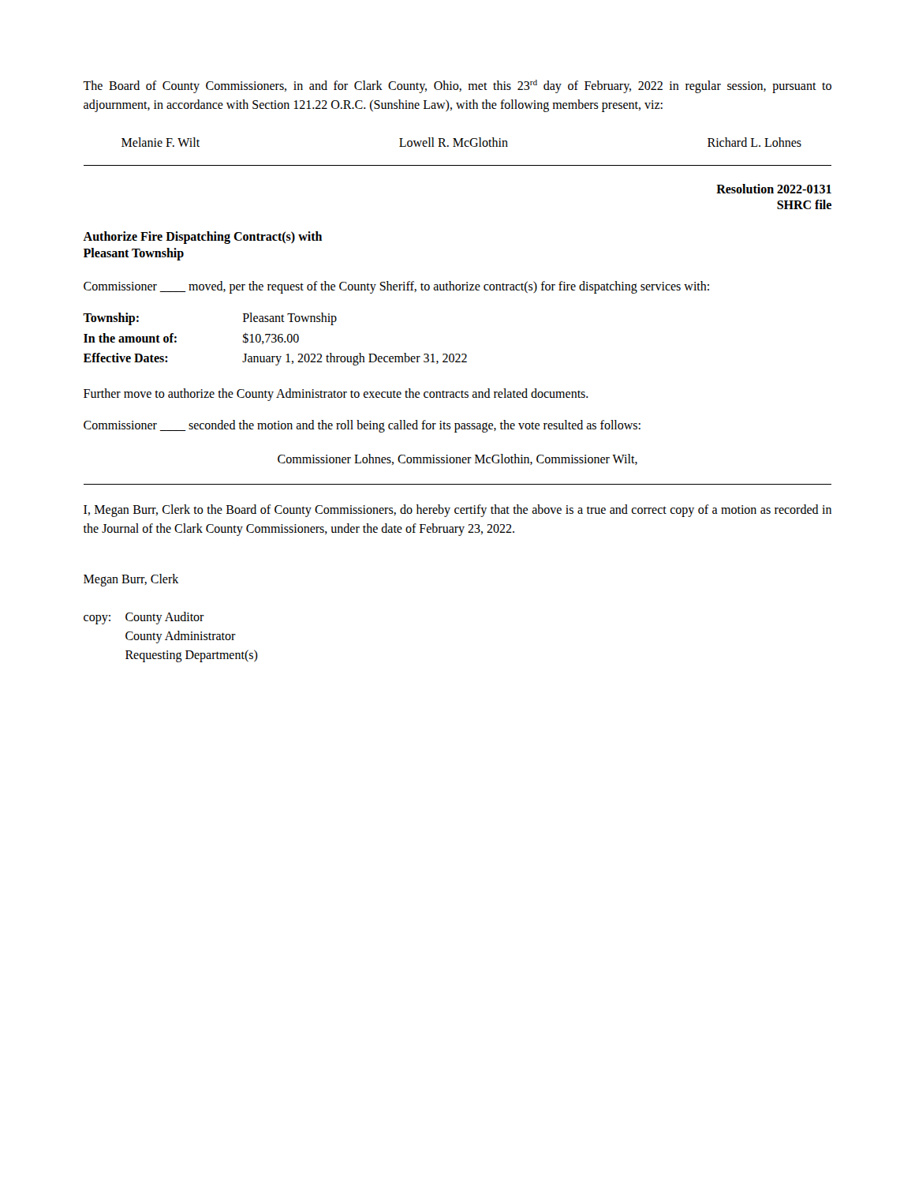The Board of County Commissioners, in and for Clark County, Ohio, met this 23rd day of February, 2022 in regular session, pursuant to adjournment, in accordance with Section 121.22 O.R.C. (Sunshine Law), with the following members present, viz:
Melanie F. Wilt Lowell R. McGlothin Richard L. Lohnes
Resolution 2022-0131
SHRC file
Authorize Fire Dispatching Contract(s) with
Pleasant Township
Commissioner ____ moved, per the request of the County Sheriff, to authorize contract(s) for fire dispatching services with:
| Township: | Pleasant Township |
| In the amount of: | $10,736.00 |
| Effective Dates: | January 1, 2022 through December 31, 2022 |
Further move to authorize the County Administrator to execute the contracts and related documents.
Commissioner ____ seconded the motion and the roll being called for its passage, the vote resulted as follows:
Commissioner Lohnes, Commissioner McGlothin, Commissioner Wilt,
I, Megan Burr, Clerk to the Board of County Commissioners, do hereby certify that the above is a true and correct copy of a motion as recorded in the Journal of the Clark County Commissioners, under the date of February 23, 2022.
Megan Burr, Clerk
copy:
County Auditor
County Administrator
Requesting Department(s)